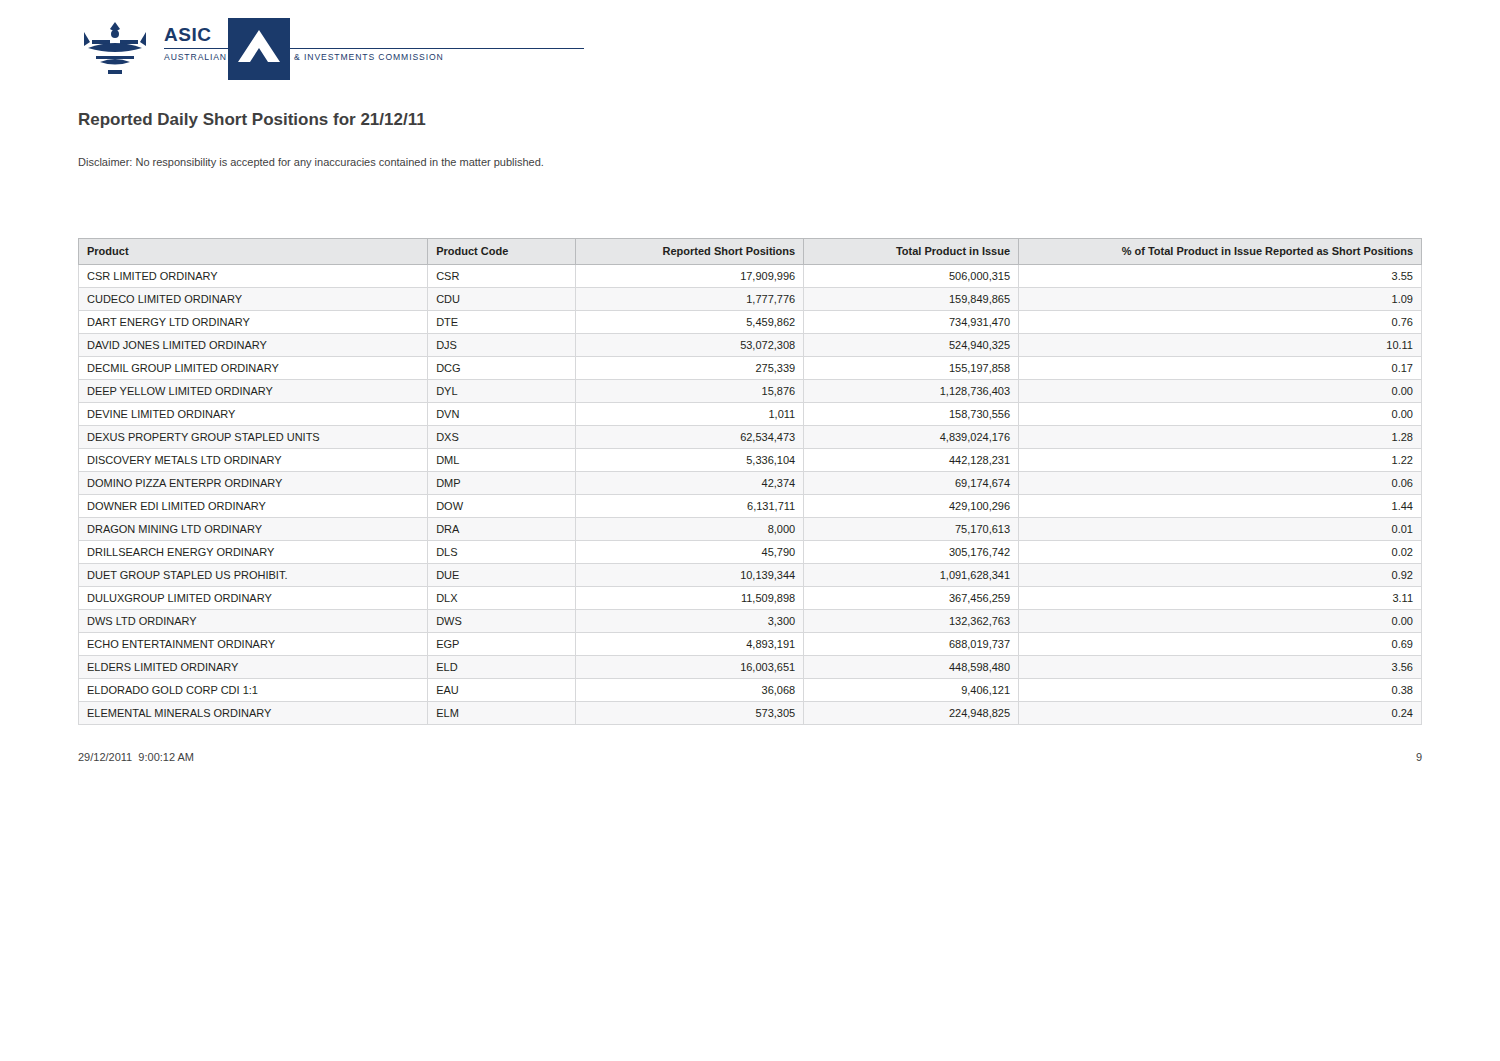ASIC
Australian Securities & Investments Commission
Reported Daily Short Positions for 21/12/11
Disclaimer: No responsibility is accepted for any inaccuracies contained in the matter published.
| Product | Product Code | Reported Short Positions | Total Product in Issue | % of Total Product in Issue Reported as Short Positions |
| --- | --- | --- | --- | --- |
| CSR LIMITED ORDINARY | CSR | 17,909,996 | 506,000,315 | 3.55 |
| CUDECO LIMITED ORDINARY | CDU | 1,777,776 | 159,849,865 | 1.09 |
| DART ENERGY LTD ORDINARY | DTE | 5,459,862 | 734,931,470 | 0.76 |
| DAVID JONES LIMITED ORDINARY | DJS | 53,072,308 | 524,940,325 | 10.11 |
| DECMIL GROUP LIMITED ORDINARY | DCG | 275,339 | 155,197,858 | 0.17 |
| DEEP YELLOW LIMITED ORDINARY | DYL | 15,876 | 1,128,736,403 | 0.00 |
| DEVINE LIMITED ORDINARY | DVN | 1,011 | 158,730,556 | 0.00 |
| DEXUS PROPERTY GROUP STAPLED UNITS | DXS | 62,534,473 | 4,839,024,176 | 1.28 |
| DISCOVERY METALS LTD ORDINARY | DML | 5,336,104 | 442,128,231 | 1.22 |
| DOMINO PIZZA ENTERPR ORDINARY | DMP | 42,374 | 69,174,674 | 0.06 |
| DOWNER EDI LIMITED ORDINARY | DOW | 6,131,711 | 429,100,296 | 1.44 |
| DRAGON MINING LTD ORDINARY | DRA | 8,000 | 75,170,613 | 0.01 |
| DRILLSEARCH ENERGY ORDINARY | DLS | 45,790 | 305,176,742 | 0.02 |
| DUET GROUP STAPLED US PROHIBIT. | DUE | 10,139,344 | 1,091,628,341 | 0.92 |
| DULUXGROUP LIMITED ORDINARY | DLX | 11,509,898 | 367,456,259 | 3.11 |
| DWS LTD ORDINARY | DWS | 3,300 | 132,362,763 | 0.00 |
| ECHO ENTERTAINMENT ORDINARY | EGP | 4,893,191 | 688,019,737 | 0.69 |
| ELDERS LIMITED ORDINARY | ELD | 16,003,651 | 448,598,480 | 3.56 |
| ELDORADO GOLD CORP CDI 1:1 | EAU | 36,068 | 9,406,121 | 0.38 |
| ELEMENTAL MINERALS ORDINARY | ELM | 573,305 | 224,948,825 | 0.24 |
29/12/2011 9:00:12 AM
9